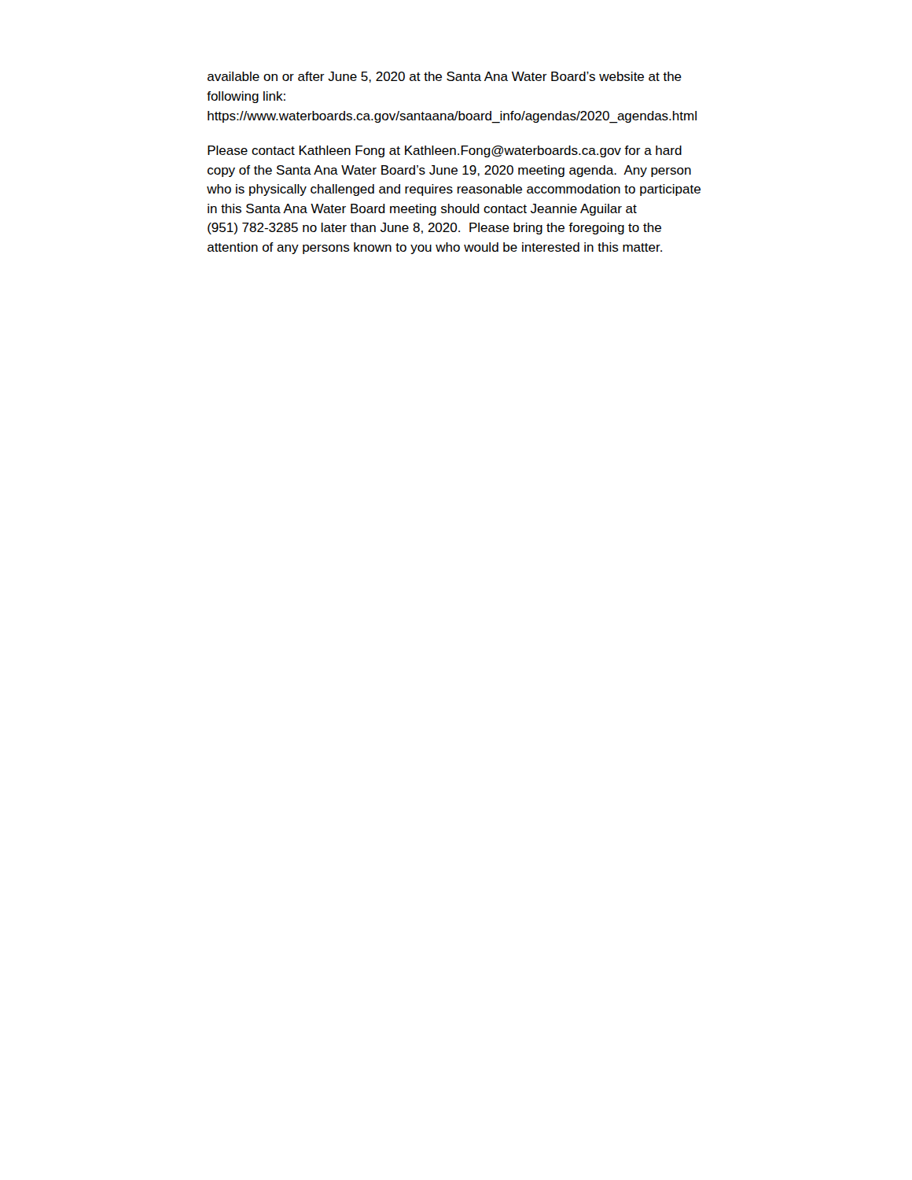available on or after June 5, 2020 at the Santa Ana Water Board’s website at the following link: https://www.waterboards.ca.gov/santaana/board_info/agendas/2020_agendas.html
Please contact Kathleen Fong at Kathleen.Fong@waterboards.ca.gov for a hard copy of the Santa Ana Water Board’s June 19, 2020 meeting agenda. Any person who is physically challenged and requires reasonable accommodation to participate in this Santa Ana Water Board meeting should contact Jeannie Aguilar at (951) 782-3285 no later than June 8, 2020. Please bring the foregoing to the attention of any persons known to you who would be interested in this matter.